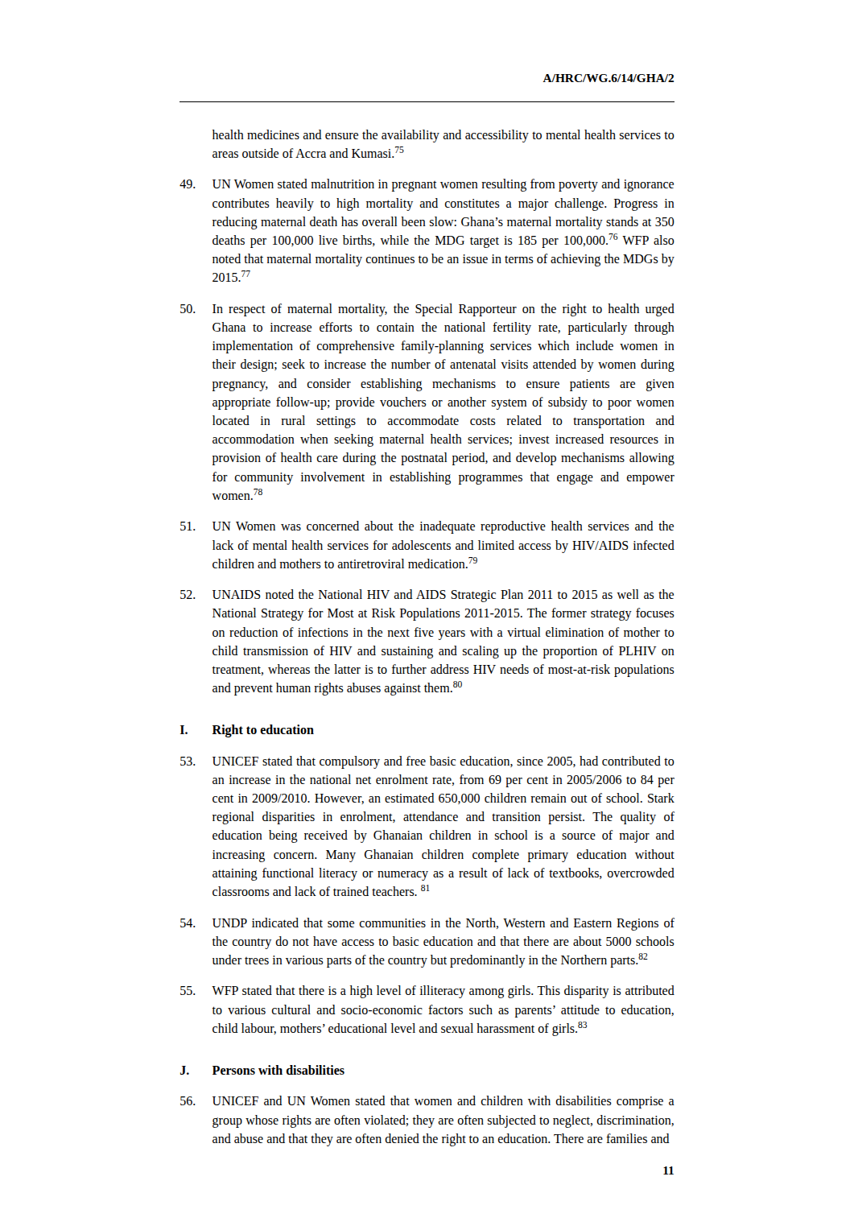A/HRC/WG.6/14/GHA/2
health medicines and ensure the availability and accessibility to mental health services to areas outside of Accra and Kumasi.75
49. UN Women stated malnutrition in pregnant women resulting from poverty and ignorance contributes heavily to high mortality and constitutes a major challenge. Progress in reducing maternal death has overall been slow: Ghana’s maternal mortality stands at 350 deaths per 100,000 live births, while the MDG target is 185 per 100,000.76 WFP also noted that maternal mortality continues to be an issue in terms of achieving the MDGs by 2015.77
50. In respect of maternal mortality, the Special Rapporteur on the right to health urged Ghana to increase efforts to contain the national fertility rate, particularly through implementation of comprehensive family-planning services which include women in their design; seek to increase the number of antenatal visits attended by women during pregnancy, and consider establishing mechanisms to ensure patients are given appropriate follow-up; provide vouchers or another system of subsidy to poor women located in rural settings to accommodate costs related to transportation and accommodation when seeking maternal health services; invest increased resources in provision of health care during the postnatal period, and develop mechanisms allowing for community involvement in establishing programmes that engage and empower women.78
51. UN Women was concerned about the inadequate reproductive health services and the lack of mental health services for adolescents and limited access by HIV/AIDS infected children and mothers to antiretroviral medication.79
52. UNAIDS noted the National HIV and AIDS Strategic Plan 2011 to 2015 as well as the National Strategy for Most at Risk Populations 2011-2015. The former strategy focuses on reduction of infections in the next five years with a virtual elimination of mother to child transmission of HIV and sustaining and scaling up the proportion of PLHIV on treatment, whereas the latter is to further address HIV needs of most-at-risk populations and prevent human rights abuses against them.80
I. Right to education
53. UNICEF stated that compulsory and free basic education, since 2005, had contributed to an increase in the national net enrolment rate, from 69 per cent in 2005/2006 to 84 per cent in 2009/2010. However, an estimated 650,000 children remain out of school. Stark regional disparities in enrolment, attendance and transition persist. The quality of education being received by Ghanaian children in school is a source of major and increasing concern. Many Ghanaian children complete primary education without attaining functional literacy or numeracy as a result of lack of textbooks, overcrowded classrooms and lack of trained teachers. 81
54. UNDP indicated that some communities in the North, Western and Eastern Regions of the country do not have access to basic education and that there are about 5000 schools under trees in various parts of the country but predominantly in the Northern parts.82
55. WFP stated that there is a high level of illiteracy among girls. This disparity is attributed to various cultural and socio-economic factors such as parents’ attitude to education, child labour, mothers’ educational level and sexual harassment of girls.83
J. Persons with disabilities
56. UNICEF and UN Women stated that women and children with disabilities comprise a group whose rights are often violated; they are often subjected to neglect, discrimination, and abuse and that they are often denied the right to an education. There are families and
11